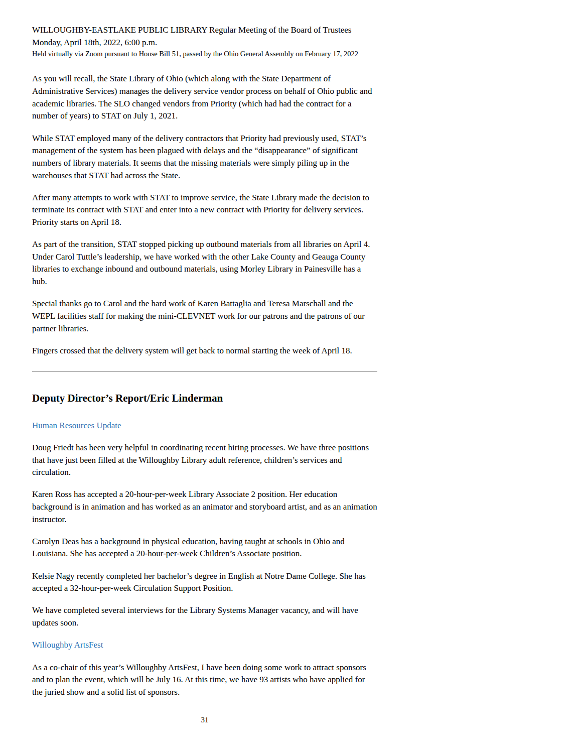WILLOUGHBY-EASTLAKE PUBLIC LIBRARY Regular Meeting of the Board of Trustees
Monday, April 18th, 2022, 6:00 p.m.
Held virtually via Zoom pursuant to House Bill 51, passed by the Ohio General Assembly on February 17, 2022
As you will recall, the State Library of Ohio (which along with the State Department of Administrative Services) manages the delivery service vendor process on behalf of Ohio public and academic libraries. The SLO changed vendors from Priority (which had had the contract for a number of years) to STAT on July 1, 2021.
While STAT employed many of the delivery contractors that Priority had previously used, STAT’s management of the system has been plagued with delays and the “disappearance” of significant numbers of library materials. It seems that the missing materials were simply piling up in the warehouses that STAT had across the State.
After many attempts to work with STAT to improve service, the State Library made the decision to terminate its contract with STAT and enter into a new contract with Priority for delivery services. Priority starts on April 18.
As part of the transition, STAT stopped picking up outbound materials from all libraries on April 4. Under Carol Tuttle’s leadership, we have worked with the other Lake County and Geauga County libraries to exchange inbound and outbound materials, using Morley Library in Painesville has a hub.
Special thanks go to Carol and the hard work of Karen Battaglia and Teresa Marschall and the WEPL facilities staff for making the mini-CLEVNET work for our patrons and the patrons of our partner libraries.
Fingers crossed that the delivery system will get back to normal starting the week of April 18.
Deputy Director’s Report/Eric Linderman
Human Resources Update
Doug Friedt has been very helpful in coordinating recent hiring processes. We have three positions that have just been filled at the Willoughby Library adult reference, children’s services and circulation.
Karen Ross has accepted a 20-hour-per-week Library Associate 2 position. Her education background is in animation and has worked as an animator and storyboard artist, and as an animation instructor.
Carolyn Deas has a background in physical education, having taught at schools in Ohio and Louisiana. She has accepted a 20-hour-per-week Children’s Associate position.
Kelsie Nagy recently completed her bachelor’s degree in English at Notre Dame College. She has accepted a 32-hour-per-week Circulation Support Position.
We have completed several interviews for the Library Systems Manager vacancy, and will have updates soon.
Willoughby ArtsFest
As a co-chair of this year’s Willoughby ArtsFest, I have been doing some work to attract sponsors and to plan the event, which will be July 16. At this time, we have 93 artists who have applied for the juried show and a solid list of sponsors.
31